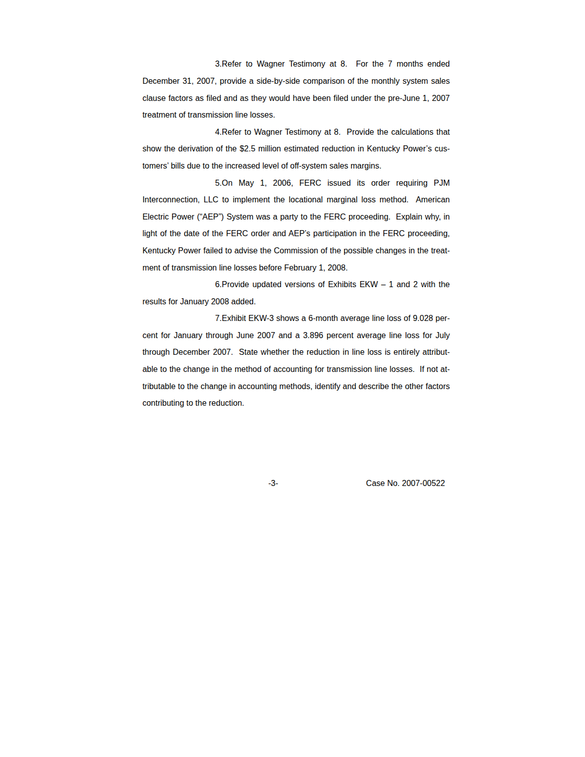3. Refer to Wagner Testimony at 8. For the 7 months ended December 31, 2007, provide a side-by-side comparison of the monthly system sales clause factors as filed and as they would have been filed under the pre-June 1, 2007 treatment of transmission line losses.
4. Refer to Wagner Testimony at 8. Provide the calculations that show the derivation of the $2.5 million estimated reduction in Kentucky Power’s customers’ bills due to the increased level of off-system sales margins.
5. On May 1, 2006, FERC issued its order requiring PJM Interconnection, LLC to implement the locational marginal loss method. American Electric Power (“AEP”) System was a party to the FERC proceeding. Explain why, in light of the date of the FERC order and AEP’s participation in the FERC proceeding, Kentucky Power failed to advise the Commission of the possible changes in the treatment of transmission line losses before February 1, 2008.
6. Provide updated versions of Exhibits EKW – 1 and 2 with the results for January 2008 added.
7. Exhibit EKW-3 shows a 6-month average line loss of 9.028 percent for January through June 2007 and a 3.896 percent average line loss for July through December 2007. State whether the reduction in line loss is entirely attributable to the change in the method of accounting for transmission line losses. If not attributable to the change in accounting methods, identify and describe the other factors contributing to the reduction.
-3- Case No. 2007-00522